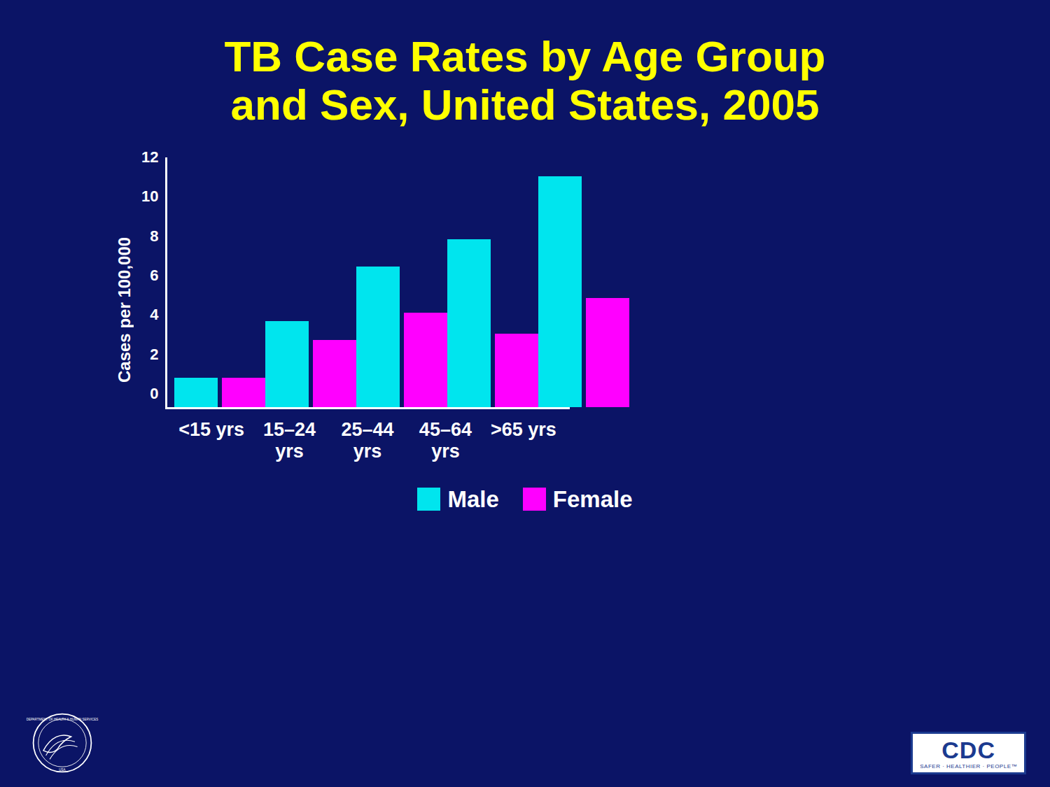TB Case Rates by Age Group
and Sex, United States, 2005
Cases per 100,000
12 10 8 6 4 2 0
<15 yrs 15–24 yrs 25–44 yrs 45–64 yrs >65 yrs
Male
Female
DEPARTMENT OF HEALTH & HUMAN SERVICES USA
CDC
SAFER · HEALTHIER · PEOPLE™